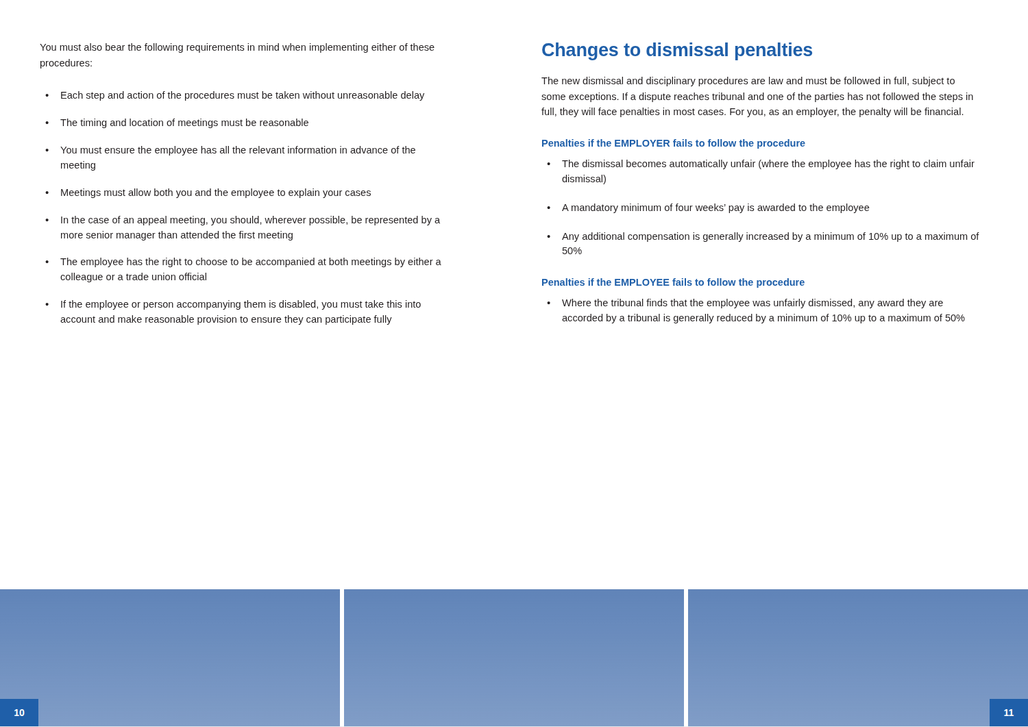You must also bear the following requirements in mind when implementing either of these procedures:
Each step and action of the procedures must be taken without unreasonable delay
The timing and location of meetings must be reasonable
You must ensure the employee has all the relevant information in advance of the meeting
Meetings must allow both you and the employee to explain your cases
In the case of an appeal meeting, you should, wherever possible, be represented by a more senior manager than attended the first meeting
The employee has the right to choose to be accompanied at both meetings by either a colleague or a trade union official
If the employee or person accompanying them is disabled, you must take this into account and make reasonable provision to ensure they can participate fully
Changes to dismissal penalties
The new dismissal and disciplinary procedures are law and must be followed in full, subject to some exceptions. If a dispute reaches tribunal and one of the parties has not followed the steps in full, they will face penalties in most cases. For you, as an employer, the penalty will be financial.
Penalties if the EMPLOYER fails to follow the procedure
The dismissal becomes automatically unfair (where the employee has the right to claim unfair dismissal)
A mandatory minimum of four weeks’ pay is awarded to the employee
Any additional compensation is generally increased by a minimum of 10% up to a maximum of 50%
Penalties if the EMPLOYEE fails to follow the procedure
Where the tribunal finds that the employee was unfairly dismissed, any award they are accorded by a tribunal is generally reduced by a minimum of 10% up to a maximum of 50%
10
11